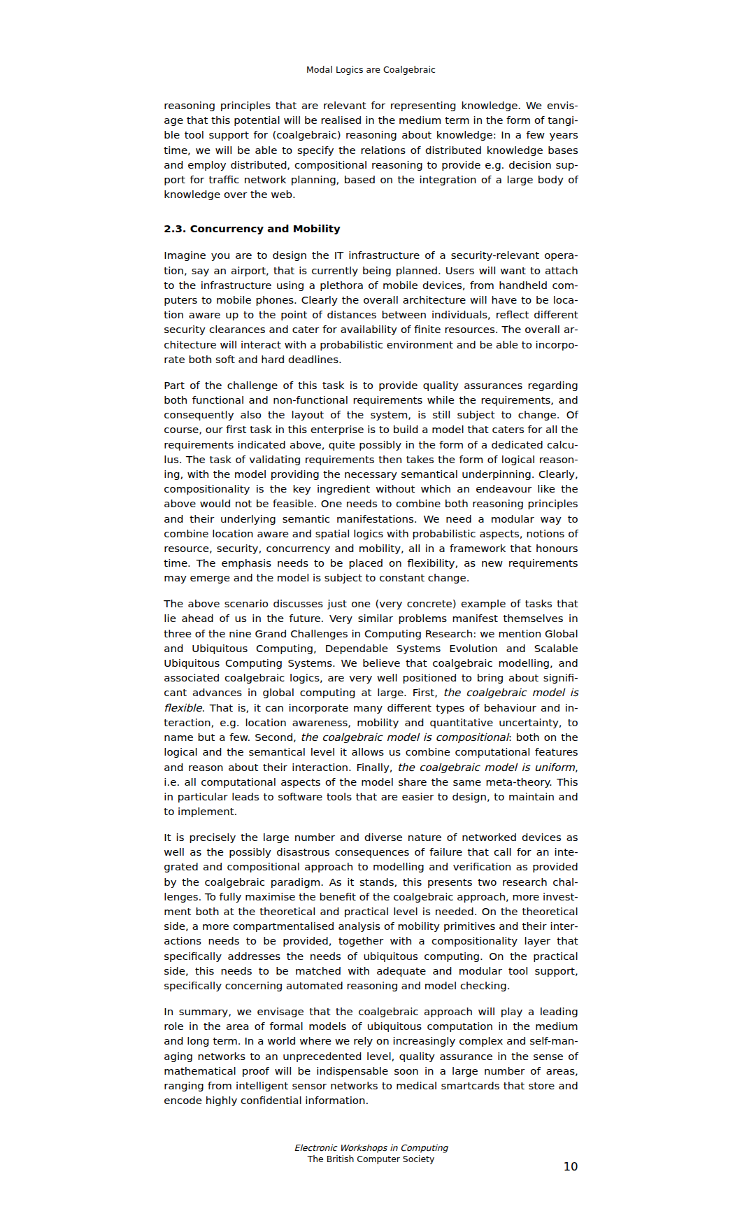Modal Logics are Coalgebraic
reasoning principles that are relevant for representing knowledge. We envisage that this potential will be realised in the medium term in the form of tangible tool support for (coalgebraic) reasoning about knowledge: In a few years time, we will be able to specify the relations of distributed knowledge bases and employ distributed, compositional reasoning to provide e.g. decision support for traffic network planning, based on the integration of a large body of knowledge over the web.
2.3. Concurrency and Mobility
Imagine you are to design the IT infrastructure of a security-relevant operation, say an airport, that is currently being planned. Users will want to attach to the infrastructure using a plethora of mobile devices, from handheld computers to mobile phones. Clearly the overall architecture will have to be location aware up to the point of distances between individuals, reflect different security clearances and cater for availability of finite resources. The overall architecture will interact with a probabilistic environment and be able to incorporate both soft and hard deadlines.
Part of the challenge of this task is to provide quality assurances regarding both functional and non-functional requirements while the requirements, and consequently also the layout of the system, is still subject to change. Of course, our first task in this enterprise is to build a model that caters for all the requirements indicated above, quite possibly in the form of a dedicated calculus. The task of validating requirements then takes the form of logical reasoning, with the model providing the necessary semantical underpinning. Clearly, compositionality is the key ingredient without which an endeavour like the above would not be feasible. One needs to combine both reasoning principles and their underlying semantic manifestations. We need a modular way to combine location aware and spatial logics with probabilistic aspects, notions of resource, security, concurrency and mobility, all in a framework that honours time. The emphasis needs to be placed on flexibility, as new requirements may emerge and the model is subject to constant change.
The above scenario discusses just one (very concrete) example of tasks that lie ahead of us in the future. Very similar problems manifest themselves in three of the nine Grand Challenges in Computing Research: we mention Global and Ubiquitous Computing, Dependable Systems Evolution and Scalable Ubiquitous Computing Systems. We believe that coalgebraic modelling, and associated coalgebraic logics, are very well positioned to bring about significant advances in global computing at large. First, the coalgebraic model is flexible. That is, it can incorporate many different types of behaviour and interaction, e.g. location awareness, mobility and quantitative uncertainty, to name but a few. Second, the coalgebraic model is compositional: both on the logical and the semantical level it allows us combine computational features and reason about their interaction. Finally, the coalgebraic model is uniform, i.e. all computational aspects of the model share the same meta-theory. This in particular leads to software tools that are easier to design, to maintain and to implement.
It is precisely the large number and diverse nature of networked devices as well as the possibly disastrous consequences of failure that call for an integrated and compositional approach to modelling and verification as provided by the coalgebraic paradigm. As it stands, this presents two research challenges. To fully maximise the benefit of the coalgebraic approach, more investment both at the theoretical and practical level is needed. On the theoretical side, a more compartmentalised analysis of mobility primitives and their interactions needs to be provided, together with a compositionality layer that specifically addresses the needs of ubiquitous computing. On the practical side, this needs to be matched with adequate and modular tool support, specifically concerning automated reasoning and model checking.
In summary, we envisage that the coalgebraic approach will play a leading role in the area of formal models of ubiquitous computation in the medium and long term. In a world where we rely on increasingly complex and self-managing networks to an unprecedented level, quality assurance in the sense of mathematical proof will be indispensable soon in a large number of areas, ranging from intelligent sensor networks to medical smartcards that store and encode highly confidential information.
Electronic Workshops in Computing
The British Computer Society
10